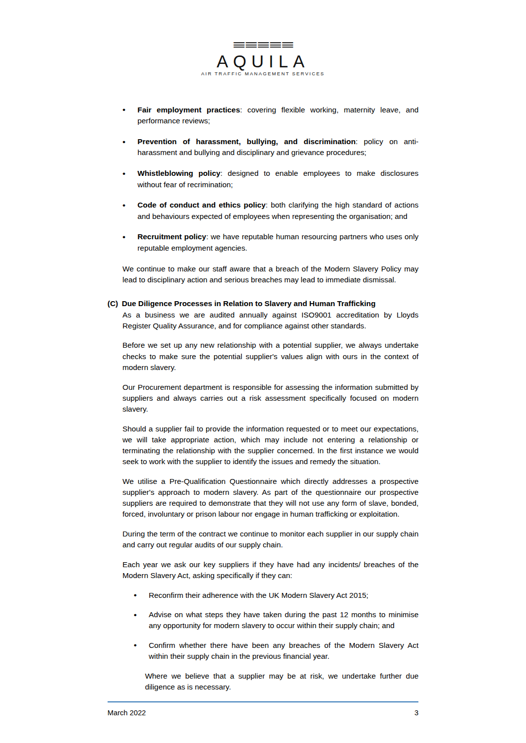≡≡≡≡≡ AQUILA AIR TRAFFIC MANAGEMENT SERVICES
Fair employment practices: covering flexible working, maternity leave, and performance reviews;
Prevention of harassment, bullying, and discrimination: policy on anti-harassment and bullying and disciplinary and grievance procedures;
Whistleblowing policy: designed to enable employees to make disclosures without fear of recrimination;
Code of conduct and ethics policy: both clarifying the high standard of actions and behaviours expected of employees when representing the organisation; and
Recruitment policy: we have reputable human resourcing partners who uses only reputable employment agencies.
We continue to make our staff aware that a breach of the Modern Slavery Policy may lead to disciplinary action and serious breaches may lead to immediate dismissal.
(C) Due Diligence Processes in Relation to Slavery and Human Trafficking
As a business we are audited annually against ISO9001 accreditation by Lloyds Register Quality Assurance, and for compliance against other standards.
Before we set up any new relationship with a potential supplier, we always undertake checks to make sure the potential supplier's values align with ours in the context of modern slavery.
Our Procurement department is responsible for assessing the information submitted by suppliers and always carries out a risk assessment specifically focused on modern slavery.
Should a supplier fail to provide the information requested or to meet our expectations, we will take appropriate action, which may include not entering a relationship or terminating the relationship with the supplier concerned. In the first instance we would seek to work with the supplier to identify the issues and remedy the situation.
We utilise a Pre-Qualification Questionnaire which directly addresses a prospective supplier's approach to modern slavery. As part of the questionnaire our prospective suppliers are required to demonstrate that they will not use any form of slave, bonded, forced, involuntary or prison labour nor engage in human trafficking or exploitation.
During the term of the contract we continue to monitor each supplier in our supply chain and carry out regular audits of our supply chain.
Each year we ask our key suppliers if they have had any incidents/ breaches of the Modern Slavery Act, asking specifically if they can:
Reconfirm their adherence with the UK Modern Slavery Act 2015;
Advise on what steps they have taken during the past 12 months to minimise any opportunity for modern slavery to occur within their supply chain; and
Confirm whether there have been any breaches of the Modern Slavery Act within their supply chain in the previous financial year.
Where we believe that a supplier may be at risk, we undertake further due diligence as is necessary.
March 2022 3